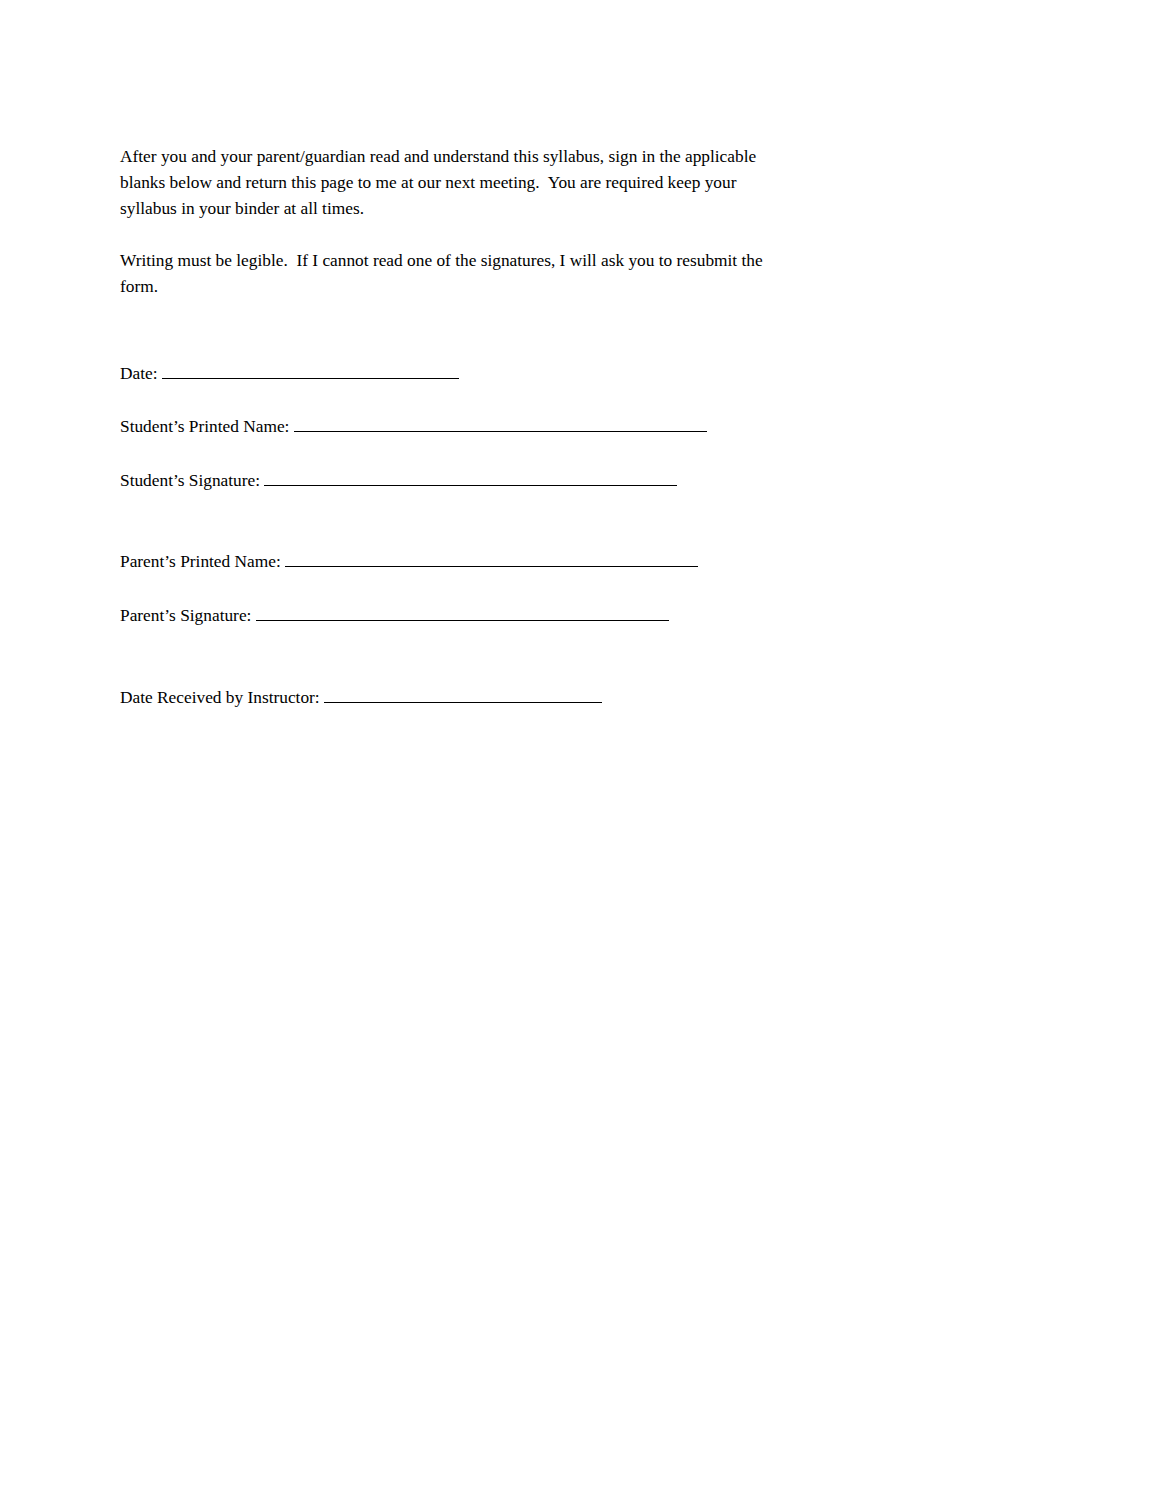After you and your parent/guardian read and understand this syllabus, sign in the applicable blanks below and return this page to me at our next meeting. You are required keep your syllabus in your binder at all times.
Writing must be legible. If I cannot read one of the signatures, I will ask you to resubmit the form.
Date:
Student’s Printed Name:
Student’s Signature:
Parent’s Printed Name:
Parent’s Signature:
Date Received by Instructor: